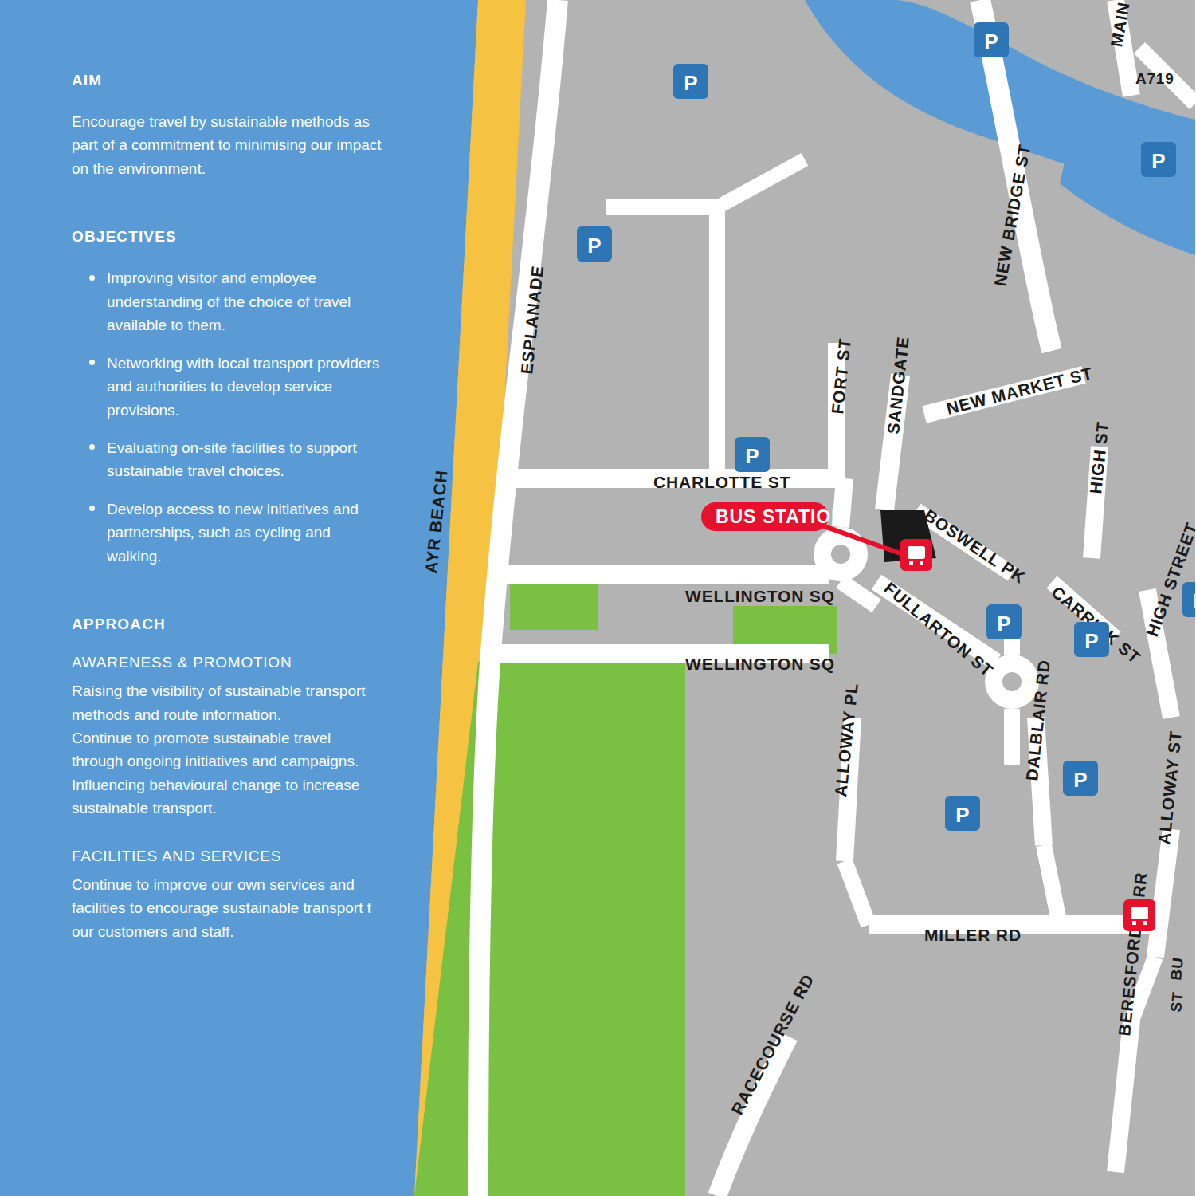Map of central Ayr showing the bus station location ESPLANADE AYR BEACH CHARLOTTE ST WELLINGTON SQ WELLINGTON SQ FORT ST SANDGATE NEW MARKET ST NEW BRIDGE ST MAIN ST A719 HIGH ST HIGH STREET BOSWELL PK CARRICK ST FULLARTON ST ALLOWAY PL DALBLAIR RD ALLOWAY ST MILLER RD BERESFORD TERR RACECOURSE RD BU ST P P P P P P P P P P BUS STATION
Aim
Encourage travel by sustainable methods as part of a commitment to minimising our impact on the environment.
Objectives
Improving visitor and employee understanding of the choice of travel available to them.
Networking with local transport providers and authorities to develop service provisions.
Evaluating on-site facilities to support sustainable travel choices.
Develop access to new initiatives and partnerships, such as cycling and walking.
Approach
Awareness & Promotion
Raising the visibility of sustainable transport methods and route information.
Continue to promote sustainable travel through ongoing initiatives and campaigns.
Influencing behavioural change to increase sustainable transport.
Facilities and Services
Continue to improve our own services and facilities to encourage sustainable transport to our customers and staff.